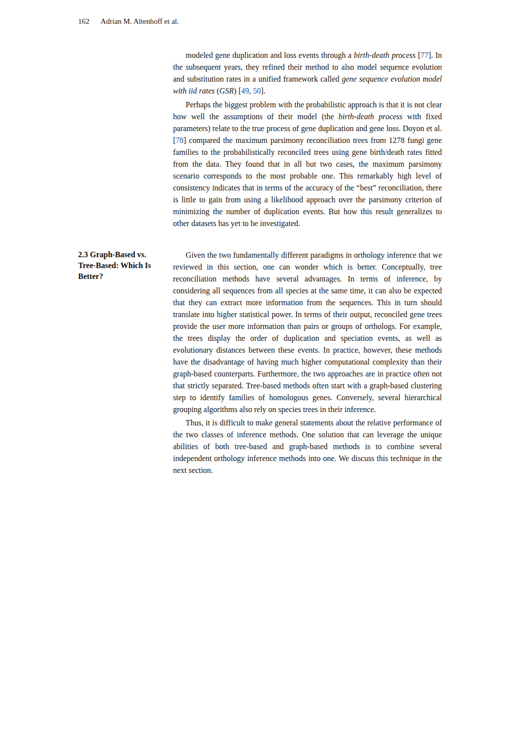162 Adrian M. Altenhoff et al.
modeled gene duplication and loss events through a birth-death process [77]. In the subsequent years, they refined their method to also model sequence evolution and substitution rates in a unified framework called gene sequence evolution model with iid rates (GSR) [49, 50].
Perhaps the biggest problem with the probabilistic approach is that it is not clear how well the assumptions of their model (the birth-death process with fixed parameters) relate to the true process of gene duplication and gene loss. Doyon et al. [78] compared the maximum parsimony reconciliation trees from 1278 fungi gene families to the probabilistically reconciled trees using gene birth/death rates fitted from the data. They found that in all but two cases, the maximum parsimony scenario corresponds to the most probable one. This remarkably high level of consistency indicates that in terms of the accuracy of the “best” reconciliation, there is little to gain from using a likelihood approach over the parsimony criterion of minimizing the number of duplication events. But how this result generalizes to other datasets has yet to be investigated.
2.3 Graph-Based vs. Tree-Based: Which Is Better?
Given the two fundamentally different paradigms in orthology inference that we reviewed in this section, one can wonder which is better. Conceptually, tree reconciliation methods have several advantages. In terms of inference, by considering all sequences from all species at the same time, it can also be expected that they can extract more information from the sequences. This in turn should translate into higher statistical power. In terms of their output, reconciled gene trees provide the user more information than pairs or groups of orthologs. For example, the trees display the order of duplication and speciation events, as well as evolutionary distances between these events. In practice, however, these methods have the disadvantage of having much higher computational complexity than their graph-based counterparts. Furthermore, the two approaches are in practice often not that strictly separated. Tree-based methods often start with a graph-based clustering step to identify families of homologous genes. Conversely, several hierarchical grouping algorithms also rely on species trees in their inference.
Thus, it is difficult to make general statements about the relative performance of the two classes of inference methods. One solution that can leverage the unique abilities of both tree-based and graph-based methods is to combine several independent orthology inference methods into one. We discuss this technique in the next section.